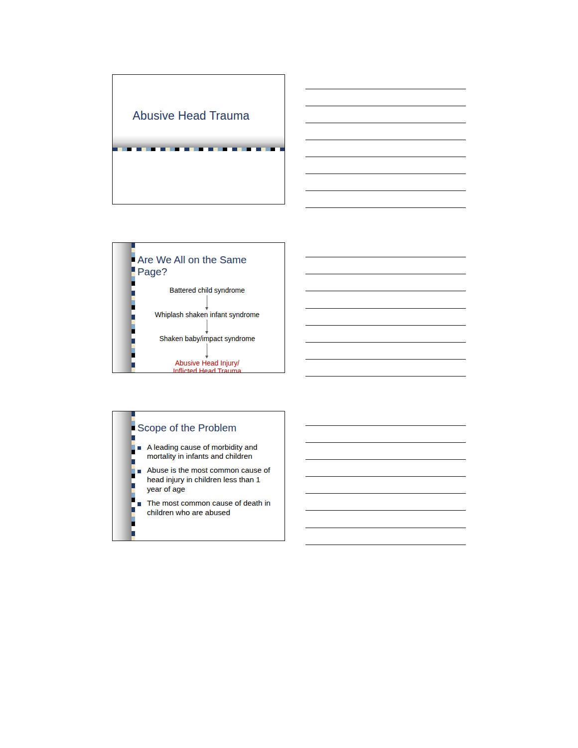Abusive Head Trauma
Are We All on the Same Page?
Battered child syndrome
Whiplash shaken infant syndrome
Shaken baby/impact syndrome
Abusive Head Injury/ Inflicted Head Trauma
Scope of the Problem
A leading cause of morbidity and mortality in infants and children
Abuse is the most common cause of head injury in children less than 1 year of age
The most common cause of death in children who are abused